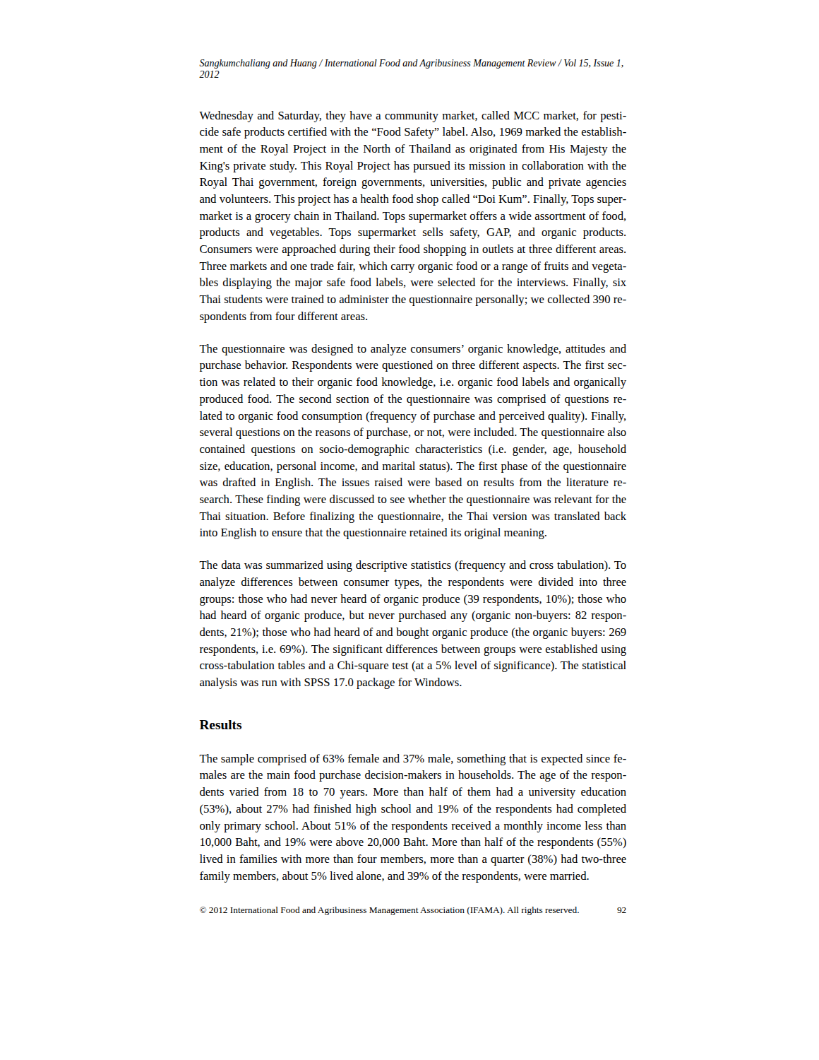Sangkumchaliang and Huang / International Food and Agribusiness Management Review / Vol 15, Issue 1, 2012
Wednesday and Saturday, they have a community market, called MCC market, for pesticide safe products certified with the “Food Safety” label. Also, 1969 marked the establishment of the Royal Project in the North of Thailand as originated from His Majesty the King's private study. This Royal Project has pursued its mission in collaboration with the Royal Thai government, foreign governments, universities, public and private agencies and volunteers. This project has a health food shop called “Doi Kum”. Finally, Tops supermarket is a grocery chain in Thailand. Tops supermarket offers a wide assortment of food, products and vegetables. Tops supermarket sells safety, GAP, and organic products. Consumers were approached during their food shopping in outlets at three different areas. Three markets and one trade fair, which carry organic food or a range of fruits and vegetables displaying the major safe food labels, were selected for the interviews. Finally, six Thai students were trained to administer the questionnaire personally; we collected 390 respondents from four different areas.
The questionnaire was designed to analyze consumers’ organic knowledge, attitudes and purchase behavior. Respondents were questioned on three different aspects. The first section was related to their organic food knowledge, i.e. organic food labels and organically produced food. The second section of the questionnaire was comprised of questions related to organic food consumption (frequency of purchase and perceived quality). Finally, several questions on the reasons of purchase, or not, were included. The questionnaire also contained questions on socio-demographic characteristics (i.e. gender, age, household size, education, personal income, and marital status). The first phase of the questionnaire was drafted in English. The issues raised were based on results from the literature research. These finding were discussed to see whether the questionnaire was relevant for the Thai situation. Before finalizing the questionnaire, the Thai version was translated back into English to ensure that the questionnaire retained its original meaning.
The data was summarized using descriptive statistics (frequency and cross tabulation). To analyze differences between consumer types, the respondents were divided into three groups: those who had never heard of organic produce (39 respondents, 10%); those who had heard of organic produce, but never purchased any (organic non-buyers: 82 respondents, 21%); those who had heard of and bought organic produce (the organic buyers: 269 respondents, i.e. 69%). The significant differences between groups were established using cross-tabulation tables and a Chi-square test (at a 5% level of significance). The statistical analysis was run with SPSS 17.0 package for Windows.
Results
The sample comprised of 63% female and 37% male, something that is expected since females are the main food purchase decision-makers in households. The age of the respondents varied from 18 to 70 years. More than half of them had a university education (53%), about 27% had finished high school and 19% of the respondents had completed only primary school. About 51% of the respondents received a monthly income less than 10,000 Baht, and 19% were above 20,000 Baht. More than half of the respondents (55%) lived in families with more than four members, more than a quarter (38%) had two-three family members, about 5% lived alone, and 39% of the respondents, were married.
© 2012 International Food and Agribusiness Management Association (IFAMA). All rights reserved. 92